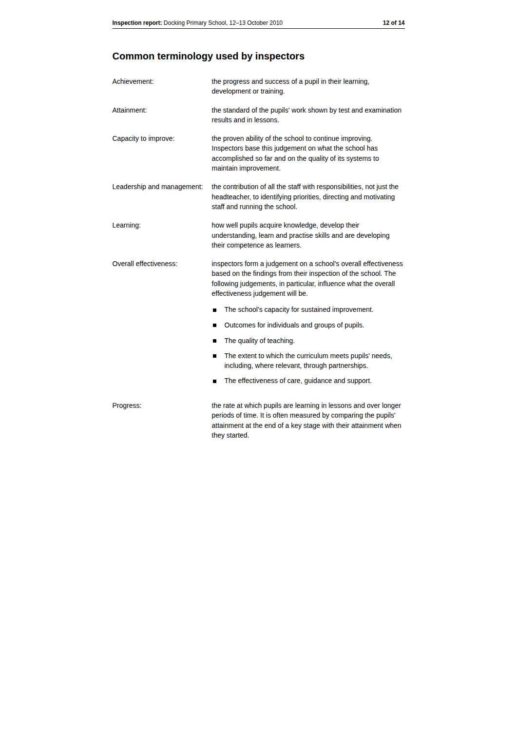Inspection report: Docking Primary School, 12–13 October 2010 12 of 14
Common terminology used by inspectors
| Achievement: | the progress and success of a pupil in their learning, development or training. |
| Attainment: | the standard of the pupils' work shown by test and examination results and in lessons. |
| Capacity to improve: | the proven ability of the school to continue improving. Inspectors base this judgement on what the school has accomplished so far and on the quality of its systems to maintain improvement. |
| Leadership and management: | the contribution of all the staff with responsibilities, not just the headteacher, to identifying priorities, directing and motivating staff and running the school. |
| Learning: | how well pupils acquire knowledge, develop their understanding, learn and practise skills and are developing their competence as learners. |
| Overall effectiveness: | inspectors form a judgement on a school's overall effectiveness based on the findings from their inspection of the school. The following judgements, in particular, influence what the overall effectiveness judgement will be. The school's capacity for sustained improvement. Outcomes for individuals and groups of pupils. The quality of teaching. The extent to which the curriculum meets pupils' needs, including, where relevant, through partnerships. The effectiveness of care, guidance and support. |
| Progress: | the rate at which pupils are learning in lessons and over longer periods of time. It is often measured by comparing the pupils' attainment at the end of a key stage with their attainment when they started. |